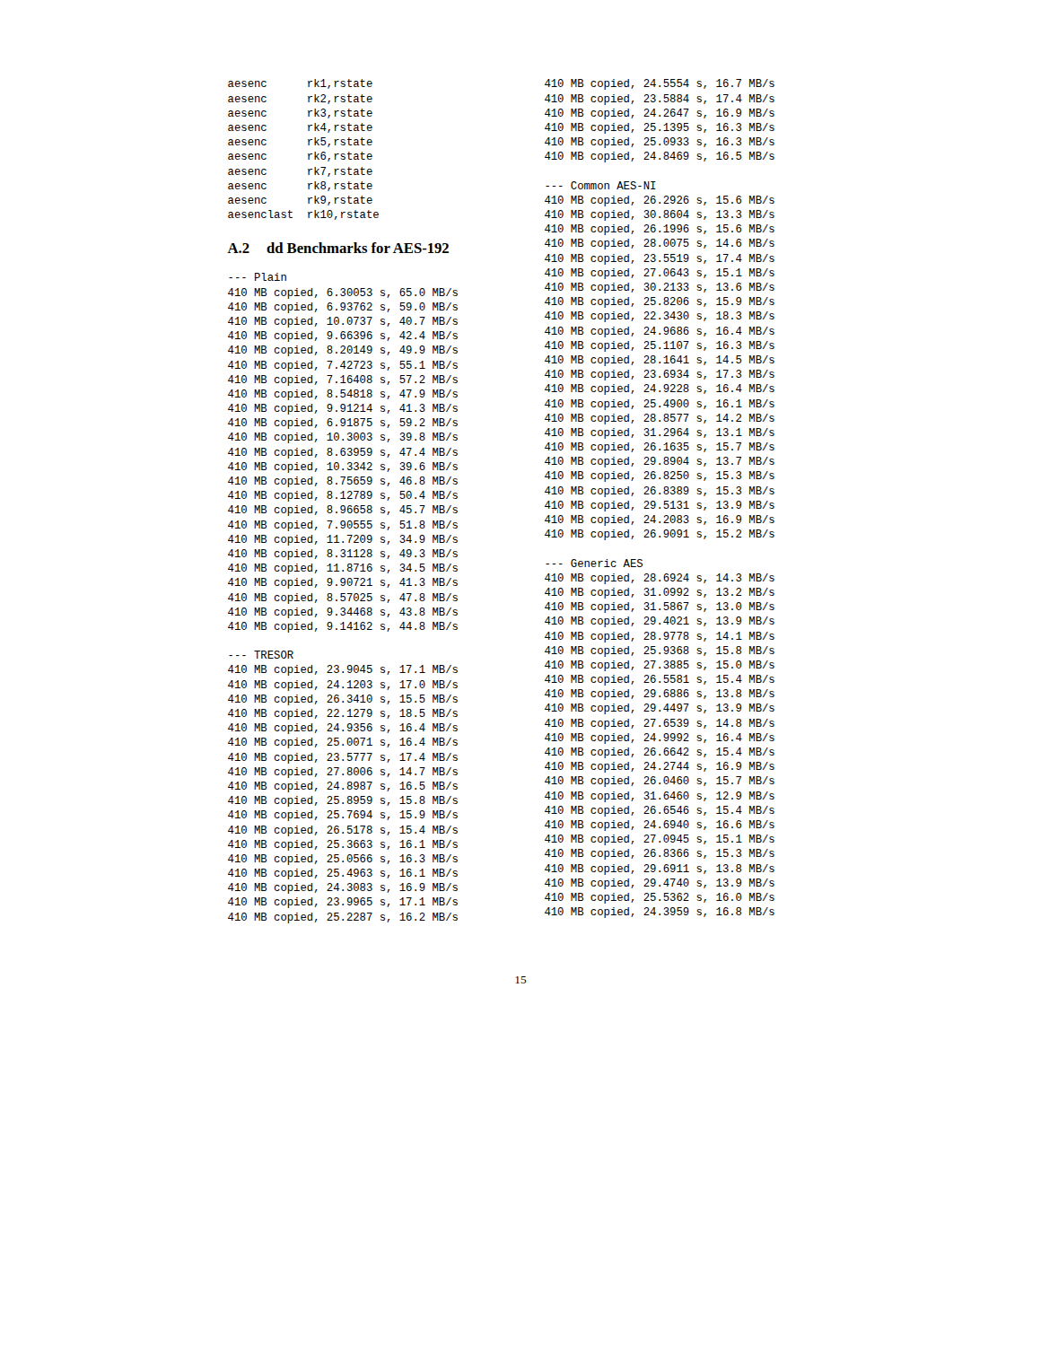aesenc      rk1,rstate
aesenc      rk2,rstate
aesenc      rk3,rstate
aesenc      rk4,rstate
aesenc      rk5,rstate
aesenc      rk6,rstate
aesenc      rk7,rstate
aesenc      rk8,rstate
aesenc      rk9,rstate
aesenclast  rk10,rstate
A.2dd Benchmarks for AES-192
--- Plain
410 MB copied, 6.30053 s, 65.0 MB/s
410 MB copied, 6.93762 s, 59.0 MB/s
410 MB copied, 10.0737 s, 40.7 MB/s
410 MB copied, 9.66396 s, 42.4 MB/s
410 MB copied, 8.20149 s, 49.9 MB/s
410 MB copied, 7.42723 s, 55.1 MB/s
410 MB copied, 7.16408 s, 57.2 MB/s
410 MB copied, 8.54818 s, 47.9 MB/s
410 MB copied, 9.91214 s, 41.3 MB/s
410 MB copied, 6.91875 s, 59.2 MB/s
410 MB copied, 10.3003 s, 39.8 MB/s
410 MB copied, 8.63959 s, 47.4 MB/s
410 MB copied, 10.3342 s, 39.6 MB/s
410 MB copied, 8.75659 s, 46.8 MB/s
410 MB copied, 8.12789 s, 50.4 MB/s
410 MB copied, 8.96658 s, 45.7 MB/s
410 MB copied, 7.90555 s, 51.8 MB/s
410 MB copied, 11.7209 s, 34.9 MB/s
410 MB copied, 8.31128 s, 49.3 MB/s
410 MB copied, 11.8716 s, 34.5 MB/s
410 MB copied, 9.90721 s, 41.3 MB/s
410 MB copied, 8.57025 s, 47.8 MB/s
410 MB copied, 9.34468 s, 43.8 MB/s
410 MB copied, 9.14162 s, 44.8 MB/s

--- TRESOR
410 MB copied, 23.9045 s, 17.1 MB/s
410 MB copied, 24.1203 s, 17.0 MB/s
410 MB copied, 26.3410 s, 15.5 MB/s
410 MB copied, 22.1279 s, 18.5 MB/s
410 MB copied, 24.9356 s, 16.4 MB/s
410 MB copied, 25.0071 s, 16.4 MB/s
410 MB copied, 23.5777 s, 17.4 MB/s
410 MB copied, 27.8006 s, 14.7 MB/s
410 MB copied, 24.8987 s, 16.5 MB/s
410 MB copied, 25.8959 s, 15.8 MB/s
410 MB copied, 25.7694 s, 15.9 MB/s
410 MB copied, 26.5178 s, 15.4 MB/s
410 MB copied, 25.3663 s, 16.1 MB/s
410 MB copied, 25.0566 s, 16.3 MB/s
410 MB copied, 25.4963 s, 16.1 MB/s
410 MB copied, 24.3083 s, 16.9 MB/s
410 MB copied, 23.9965 s, 17.1 MB/s
410 MB copied, 25.2287 s, 16.2 MB/s
410 MB copied, 24.5554 s, 16.7 MB/s
410 MB copied, 23.5884 s, 17.4 MB/s
410 MB copied, 24.2647 s, 16.9 MB/s
410 MB copied, 25.1395 s, 16.3 MB/s
410 MB copied, 25.0933 s, 16.3 MB/s
410 MB copied, 24.8469 s, 16.5 MB/s

--- Common AES-NI
410 MB copied, 26.2926 s, 15.6 MB/s
410 MB copied, 30.8604 s, 13.3 MB/s
410 MB copied, 26.1996 s, 15.6 MB/s
410 MB copied, 28.0075 s, 14.6 MB/s
410 MB copied, 23.5519 s, 17.4 MB/s
410 MB copied, 27.0643 s, 15.1 MB/s
410 MB copied, 30.2133 s, 13.6 MB/s
410 MB copied, 25.8206 s, 15.9 MB/s
410 MB copied, 22.3430 s, 18.3 MB/s
410 MB copied, 24.9686 s, 16.4 MB/s
410 MB copied, 25.1107 s, 16.3 MB/s
410 MB copied, 28.1641 s, 14.5 MB/s
410 MB copied, 23.6934 s, 17.3 MB/s
410 MB copied, 24.9228 s, 16.4 MB/s
410 MB copied, 25.4900 s, 16.1 MB/s
410 MB copied, 28.8577 s, 14.2 MB/s
410 MB copied, 31.2964 s, 13.1 MB/s
410 MB copied, 26.1635 s, 15.7 MB/s
410 MB copied, 29.8904 s, 13.7 MB/s
410 MB copied, 26.8250 s, 15.3 MB/s
410 MB copied, 26.8389 s, 15.3 MB/s
410 MB copied, 29.5131 s, 13.9 MB/s
410 MB copied, 24.2083 s, 16.9 MB/s
410 MB copied, 26.9091 s, 15.2 MB/s

--- Generic AES
410 MB copied, 28.6924 s, 14.3 MB/s
410 MB copied, 31.0992 s, 13.2 MB/s
410 MB copied, 31.5867 s, 13.0 MB/s
410 MB copied, 29.4021 s, 13.9 MB/s
410 MB copied, 28.9778 s, 14.1 MB/s
410 MB copied, 25.9368 s, 15.8 MB/s
410 MB copied, 27.3885 s, 15.0 MB/s
410 MB copied, 26.5581 s, 15.4 MB/s
410 MB copied, 29.6886 s, 13.8 MB/s
410 MB copied, 29.4497 s, 13.9 MB/s
410 MB copied, 27.6539 s, 14.8 MB/s
410 MB copied, 24.9992 s, 16.4 MB/s
410 MB copied, 26.6642 s, 15.4 MB/s
410 MB copied, 24.2744 s, 16.9 MB/s
410 MB copied, 26.0460 s, 15.7 MB/s
410 MB copied, 31.6460 s, 12.9 MB/s
410 MB copied, 26.6546 s, 15.4 MB/s
410 MB copied, 24.6940 s, 16.6 MB/s
410 MB copied, 27.0945 s, 15.1 MB/s
410 MB copied, 26.8366 s, 15.3 MB/s
410 MB copied, 29.6911 s, 13.8 MB/s
410 MB copied, 29.4740 s, 13.9 MB/s
410 MB copied, 25.5362 s, 16.0 MB/s
410 MB copied, 24.3959 s, 16.8 MB/s
15